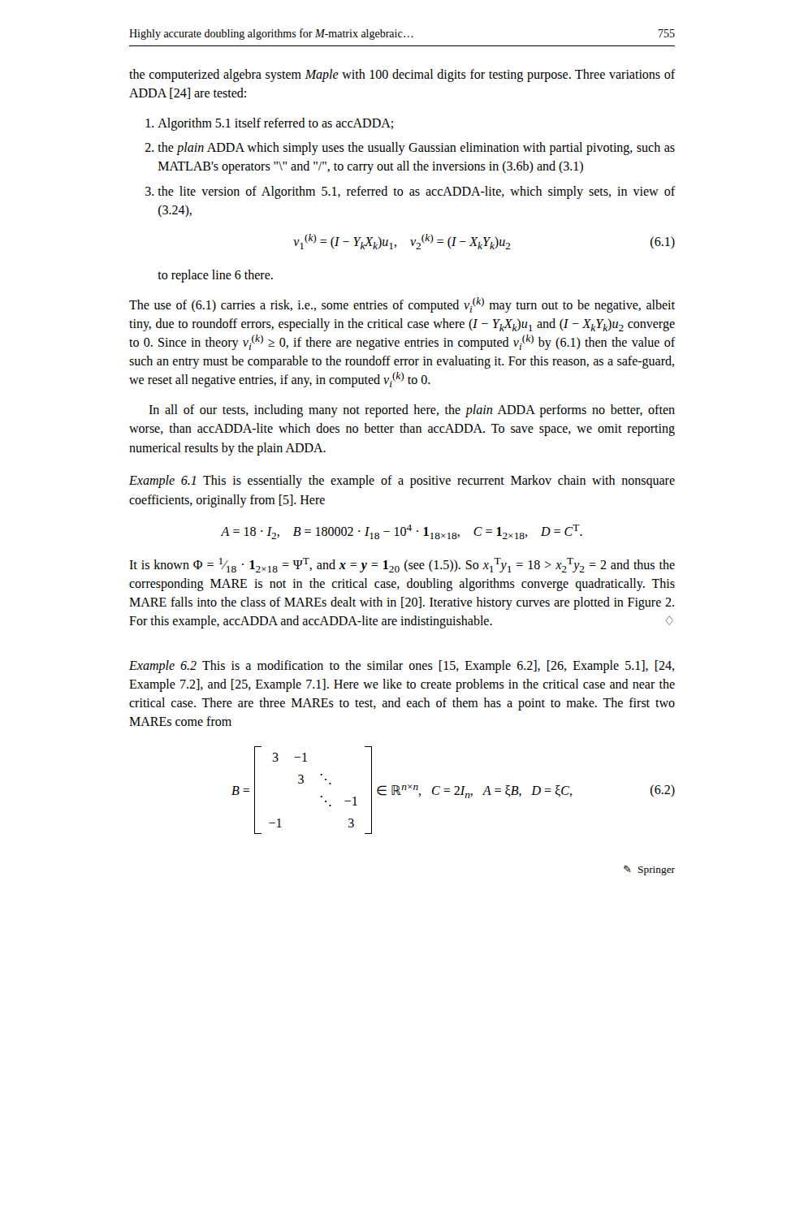Highly accurate doubling algorithms for M-matrix algebraic… 755
the computerized algebra system Maple with 100 decimal digits for testing purpose. Three variations of ADDA [24] are tested:
Algorithm 5.1 itself referred to as accADDA;
the plain ADDA which simply uses the usually Gaussian elimination with partial pivoting, such as MATLAB's operators "\" and "/", to carry out all the inversions in (3.6b) and (3.1)
the lite version of Algorithm 5.1, referred to as accADDA-lite, which simply sets, in view of (3.24),
v1(k) = (I − YkXk)u1, v2(k) = (I − XkYk)u2 (6.1)
to replace line 6 there.
The use of (6.1) carries a risk, i.e., some entries of computed vi(k) may turn out to be negative, albeit tiny, due to roundoff errors, especially in the critical case where (I − YkXk)u1 and (I − XkYk)u2 converge to 0. Since in theory vi(k) ≥ 0, if there are negative entries in computed vi(k) by (6.1) then the value of such an entry must be comparable to the roundoff error in evaluating it. For this reason, as a safe-guard, we reset all negative entries, if any, in computed vi(k) to 0.
In all of our tests, including many not reported here, the plain ADDA performs no better, often worse, than accADDA-lite which does no better than accADDA. To save space, we omit reporting numerical results by the plain ADDA.
Example 6.1 This is essentially the example of a positive recurrent Markov chain with nonsquare coefficients, originally from [5]. Here
A = 18 · I2, B = 180002 · I18 − 104 · 118×18, C = 12×18, D = CT.
It is known Φ = 1⁄18 · 12×18 = ΨT, and x = y = 120 (see (1.5)). So x1Ty1 = 18 > x2Ty2 = 2 and thus the corresponding MARE is not in the critical case, doubling algorithms converge quadratically. This MARE falls into the class of MAREs dealt with in [20]. Iterative history curves are plotted in Figure 2. For this example, accADDA and accADDA-lite are indistinguishable. ♢
Example 6.2 This is a modification to the similar ones [15, Example 6.2], [26, Example 5.1], [24, Example 7.2], and [25, Example 7.1]. Here we like to create problems in the critical case and near the critical case. There are three MAREs to test, and each of them has a point to make. The first two MAREs come from
B =
| 3 | −1 | | |
| | 3 | ⋱ | |
| | | ⋱ | −1 |
| −1 | | | 3 |
∈ ℝn×n, C = 2In, A = ξB, D = ξC, (6.2)
✎ Springer